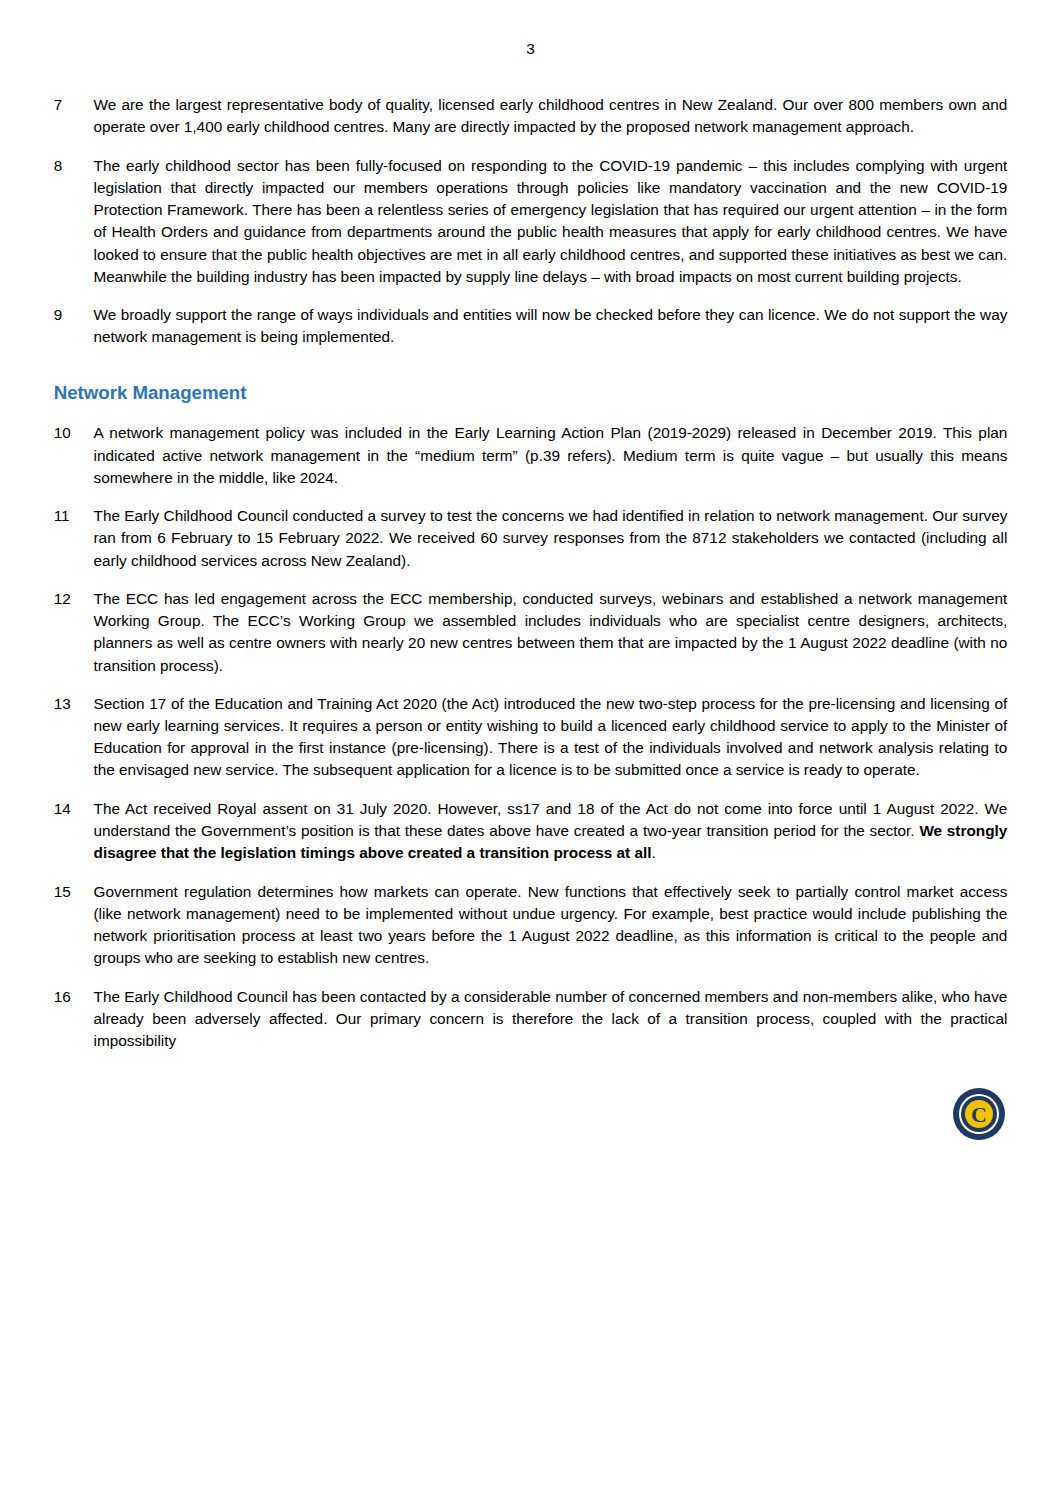3
7 We are the largest representative body of quality, licensed early childhood centres in New Zealand. Our over 800 members own and operate over 1,400 early childhood centres. Many are directly impacted by the proposed network management approach.
8 The early childhood sector has been fully-focused on responding to the COVID-19 pandemic – this includes complying with urgent legislation that directly impacted our members operations through policies like mandatory vaccination and the new COVID-19 Protection Framework. There has been a relentless series of emergency legislation that has required our urgent attention – in the form of Health Orders and guidance from departments around the public health measures that apply for early childhood centres. We have looked to ensure that the public health objectives are met in all early childhood centres, and supported these initiatives as best we can. Meanwhile the building industry has been impacted by supply line delays – with broad impacts on most current building projects.
9 We broadly support the range of ways individuals and entities will now be checked before they can licence. We do not support the way network management is being implemented.
Network Management
10 A network management policy was included in the Early Learning Action Plan (2019-2029) released in December 2019. This plan indicated active network management in the “medium term” (p.39 refers). Medium term is quite vague – but usually this means somewhere in the middle, like 2024.
11 The Early Childhood Council conducted a survey to test the concerns we had identified in relation to network management. Our survey ran from 6 February to 15 February 2022. We received 60 survey responses from the 8712 stakeholders we contacted (including all early childhood services across New Zealand).
12 The ECC has led engagement across the ECC membership, conducted surveys, webinars and established a network management Working Group. The ECC’s Working Group we assembled includes individuals who are specialist centre designers, architects, planners as well as centre owners with nearly 20 new centres between them that are impacted by the 1 August 2022 deadline (with no transition process).
13 Section 17 of the Education and Training Act 2020 (the Act) introduced the new two-step process for the pre-licensing and licensing of new early learning services. It requires a person or entity wishing to build a licenced early childhood service to apply to the Minister of Education for approval in the first instance (pre-licensing). There is a test of the individuals involved and network analysis relating to the envisaged new service. The subsequent application for a licence is to be submitted once a service is ready to operate.
14 The Act received Royal assent on 31 July 2020. However, ss17 and 18 of the Act do not come into force until 1 August 2022. We understand the Government’s position is that these dates above have created a two-year transition period for the sector. We strongly disagree that the legislation timings above created a transition process at all.
15 Government regulation determines how markets can operate. New functions that effectively seek to partially control market access (like network management) need to be implemented without undue urgency. For example, best practice would include publishing the network prioritisation process at least two years before the 1 August 2022 deadline, as this information is critical to the people and groups who are seeking to establish new centres.
16 The Early Childhood Council has been contacted by a considerable number of concerned members and non-members alike, who have already been adversely affected. Our primary concern is therefore the lack of a transition process, coupled with the practical impossibility
C